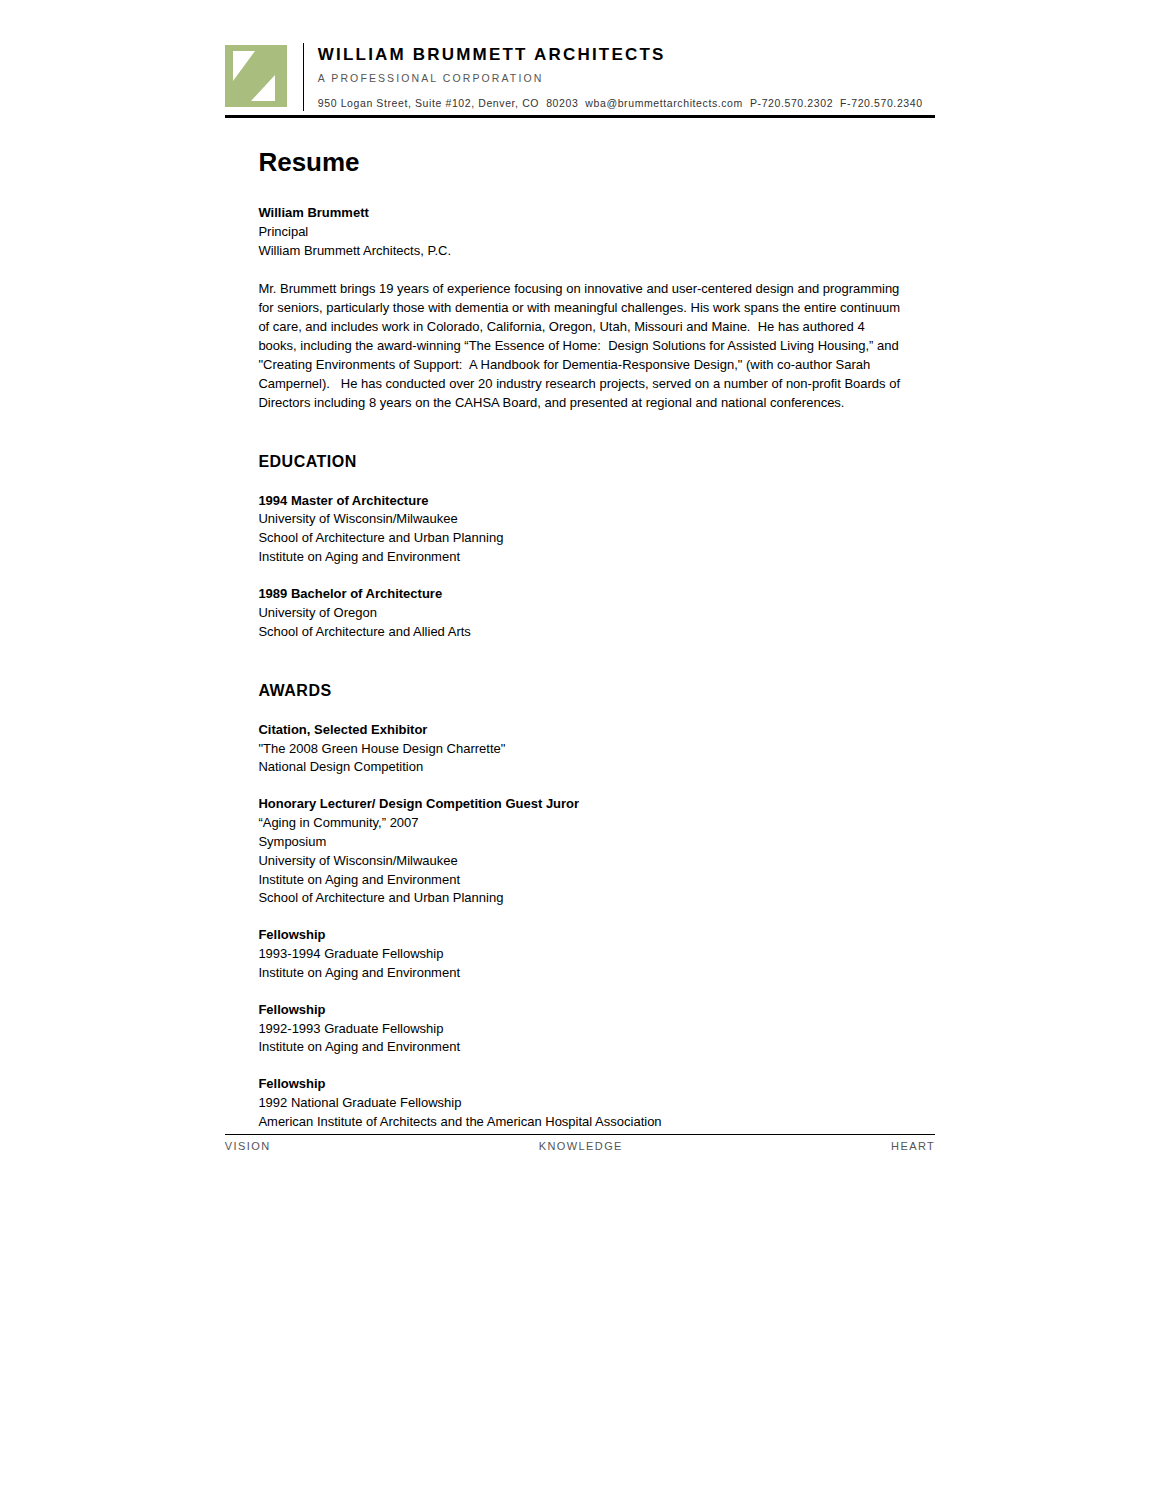William Brummett Architects
A Professional Corporation
950 Logan Street, Suite #102, Denver, CO 80203 wba@brummettarchitects.com P-720.570.2302 F-720.570.2340
Resume
William Brummett
Principal
William Brummett Architects, P.C.
Mr. Brummett brings 19 years of experience focusing on innovative and user-centered design and programming for seniors, particularly those with dementia or with meaningful challenges. His work spans the entire continuum of care, and includes work in Colorado, California, Oregon, Utah, Missouri and Maine. He has authored 4 books, including the award-winning “The Essence of Home: Design Solutions for Assisted Living Housing,” and "Creating Environments of Support: A Handbook for Dementia-Responsive Design," (with co-author Sarah Campernel). He has conducted over 20 industry research projects, served on a number of non-profit Boards of Directors including 8 years on the CAHSA Board, and presented at regional and national conferences.
EDUCATION
1994 Master of Architecture
University of Wisconsin/Milwaukee
School of Architecture and Urban Planning
Institute on Aging and Environment
1989 Bachelor of Architecture
University of Oregon
School of Architecture and Allied Arts
AWARDS
Citation, Selected Exhibitor
"The 2008 Green House Design Charrette"
National Design Competition
Honorary Lecturer/ Design Competition Guest Juror
“Aging in Community,” 2007
Symposium
University of Wisconsin/Milwaukee
Institute on Aging and Environment
School of Architecture and Urban Planning
Fellowship
1993-1994 Graduate Fellowship
Institute on Aging and Environment
Fellowship
1992-1993 Graduate Fellowship
Institute on Aging and Environment
Fellowship
1992 National Graduate Fellowship
American Institute of Architects and the American Hospital Association
Vision Knowledge Heart